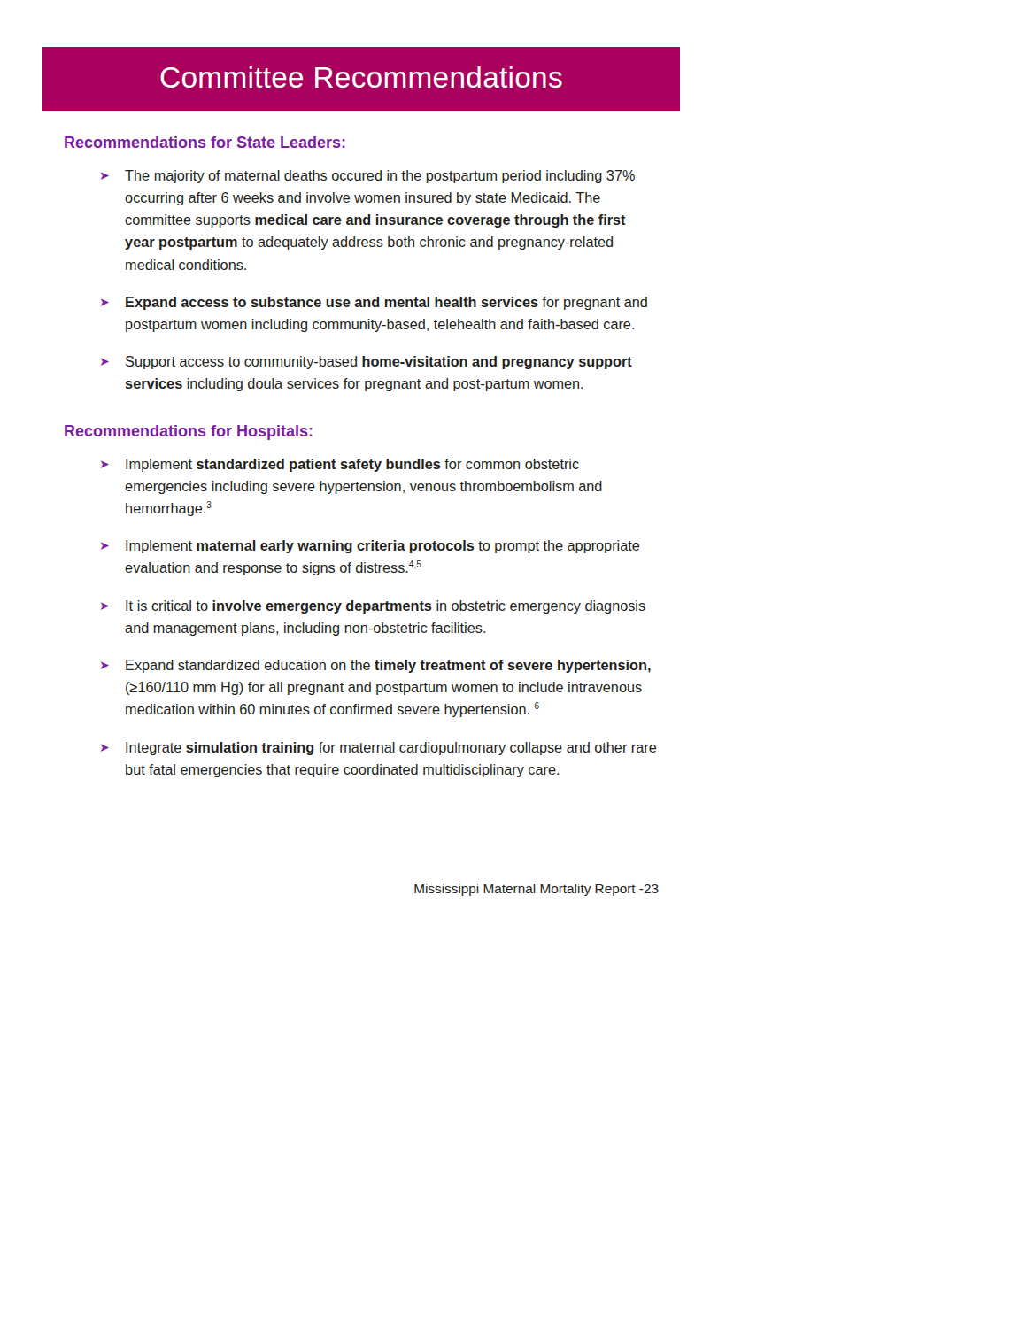Committee Recommendations
Recommendations for State Leaders:
The majority of maternal deaths occured in the postpartum period including 37% occurring after 6 weeks and involve women insured by state Medicaid. The committee supports medical care and insurance coverage through the first year postpartum to adequately address both chronic and pregnancy-related medical conditions.
Expand access to substance use and mental health services for pregnant and postpartum women including community-based, telehealth and faith-based care.
Support access to community-based home-visitation and pregnancy support services including doula services for pregnant and post-partum women.
Recommendations for Hospitals:
Implement standardized patient safety bundles for common obstetric emergencies including severe hypertension, venous thromboembolism and hemorrhage.3
Implement maternal early warning criteria protocols to prompt the appropriate evaluation and response to signs of distress.4,5
It is critical to involve emergency departments in obstetric emergency diagnosis and management plans, including non-obstetric facilities.
Expand standardized education on the timely treatment of severe hypertension, (≥160/110 mm Hg) for all pregnant and postpartum women to include intravenous medication within 60 minutes of confirmed severe hypertension. 6
Integrate simulation training for maternal cardiopulmonary collapse and other rare but fatal emergencies that require coordinated multidisciplinary care.
Mississippi Maternal Mortality Report -23